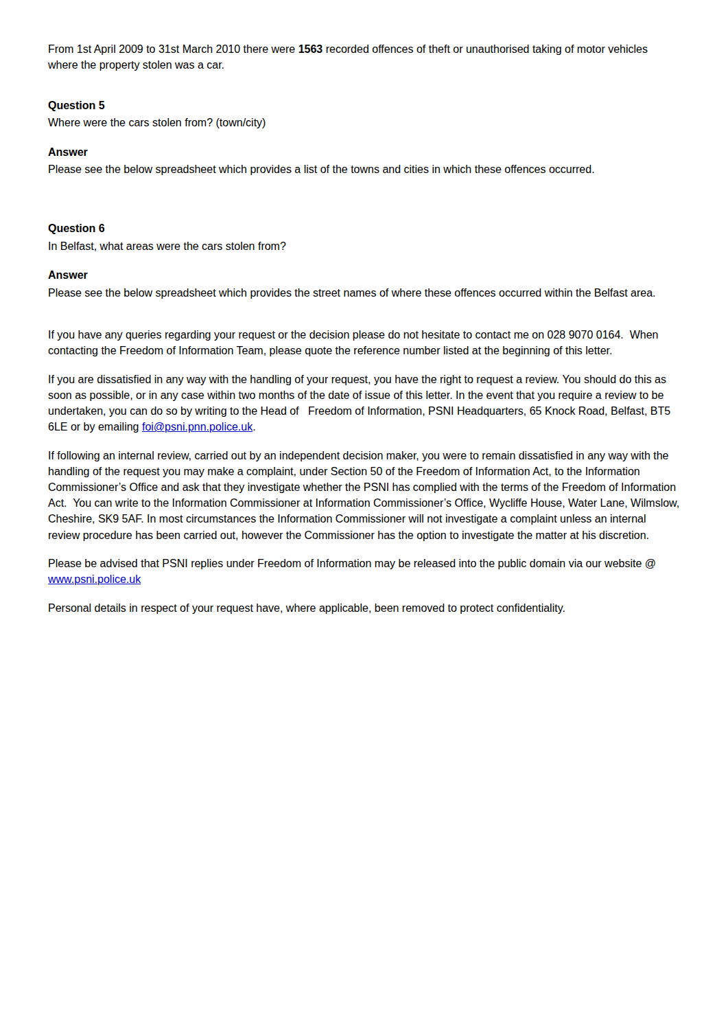From 1st April 2009 to 31st March 2010 there were 1563 recorded offences of theft or unauthorised taking of motor vehicles where the property stolen was a car.
Question 5
Where were the cars stolen from? (town/city)
Answer
Please see the below spreadsheet which provides a list of the towns and cities in which these offences occurred.
Question 6
In Belfast, what areas were the cars stolen from?
Answer
Please see the below spreadsheet which provides the street names of where these offences occurred within the Belfast area.
If you have any queries regarding your request or the decision please do not hesitate to contact me on 028 9070 0164. When contacting the Freedom of Information Team, please quote the reference number listed at the beginning of this letter.
If you are dissatisfied in any way with the handling of your request, you have the right to request a review. You should do this as soon as possible, or in any case within two months of the date of issue of this letter. In the event that you require a review to be undertaken, you can do so by writing to the Head of Freedom of Information, PSNI Headquarters, 65 Knock Road, Belfast, BT5 6LE or by emailing foi@psni.pnn.police.uk.
If following an internal review, carried out by an independent decision maker, you were to remain dissatisfied in any way with the handling of the request you may make a complaint, under Section 50 of the Freedom of Information Act, to the Information Commissioner’s Office and ask that they investigate whether the PSNI has complied with the terms of the Freedom of Information Act. You can write to the Information Commissioner at Information Commissioner’s Office, Wycliffe House, Water Lane, Wilmslow, Cheshire, SK9 5AF. In most circumstances the Information Commissioner will not investigate a complaint unless an internal review procedure has been carried out, however the Commissioner has the option to investigate the matter at his discretion.
Please be advised that PSNI replies under Freedom of Information may be released into the public domain via our website @ www.psni.police.uk
Personal details in respect of your request have, where applicable, been removed to protect confidentiality.